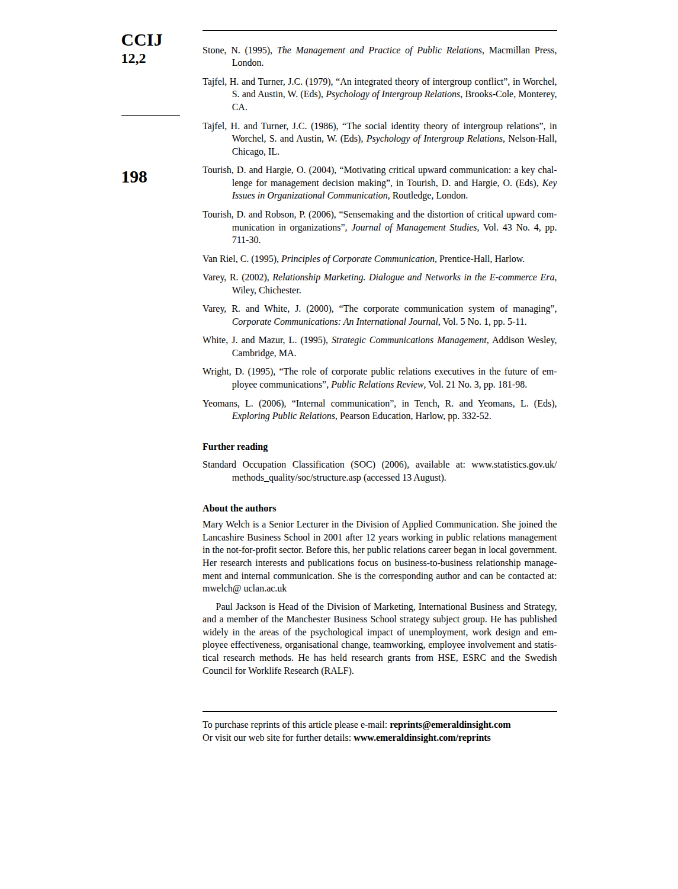CCIJ
12,2
198
Stone, N. (1995), The Management and Practice of Public Relations, Macmillan Press, London.
Tajfel, H. and Turner, J.C. (1979), “An integrated theory of intergroup conflict”, in Worchel, S. and Austin, W. (Eds), Psychology of Intergroup Relations, Brooks-Cole, Monterey, CA.
Tajfel, H. and Turner, J.C. (1986), “The social identity theory of intergroup relations”, in Worchel, S. and Austin, W. (Eds), Psychology of Intergroup Relations, Nelson-Hall, Chicago, IL.
Tourish, D. and Hargie, O. (2004), “Motivating critical upward communication: a key challenge for management decision making”, in Tourish, D. and Hargie, O. (Eds), Key Issues in Organizational Communication, Routledge, London.
Tourish, D. and Robson, P. (2006), “Sensemaking and the distortion of critical upward communication in organizations”, Journal of Management Studies, Vol. 43 No. 4, pp. 711-30.
Van Riel, C. (1995), Principles of Corporate Communication, Prentice-Hall, Harlow.
Varey, R. (2002), Relationship Marketing. Dialogue and Networks in the E-commerce Era, Wiley, Chichester.
Varey, R. and White, J. (2000), “The corporate communication system of managing”, Corporate Communications: An International Journal, Vol. 5 No. 1, pp. 5-11.
White, J. and Mazur, L. (1995), Strategic Communications Management, Addison Wesley, Cambridge, MA.
Wright, D. (1995), “The role of corporate public relations executives in the future of employee communications”, Public Relations Review, Vol. 21 No. 3, pp. 181-98.
Yeomans, L. (2006), “Internal communication”, in Tench, R. and Yeomans, L. (Eds), Exploring Public Relations, Pearson Education, Harlow, pp. 332-52.
Further reading
Standard Occupation Classification (SOC) (2006), available at: www.statistics.gov.uk/ methods_quality/soc/structure.asp (accessed 13 August).
About the authors
Mary Welch is a Senior Lecturer in the Division of Applied Communication. She joined the Lancashire Business School in 2001 after 12 years working in public relations management in the not-for-profit sector. Before this, her public relations career began in local government. Her research interests and publications focus on business-to-business relationship management and internal communication. She is the corresponding author and can be contacted at: mwelch@ uclan.ac.uk
Paul Jackson is Head of the Division of Marketing, International Business and Strategy, and a member of the Manchester Business School strategy subject group. He has published widely in the areas of the psychological impact of unemployment, work design and employee effectiveness, organisational change, teamworking, employee involvement and statistical research methods. He has held research grants from HSE, ESRC and the Swedish Council for Worklife Research (RALF).
To purchase reprints of this article please e-mail: reprints@emeraldinsight.com
Or visit our web site for further details: www.emeraldinsight.com/reprints